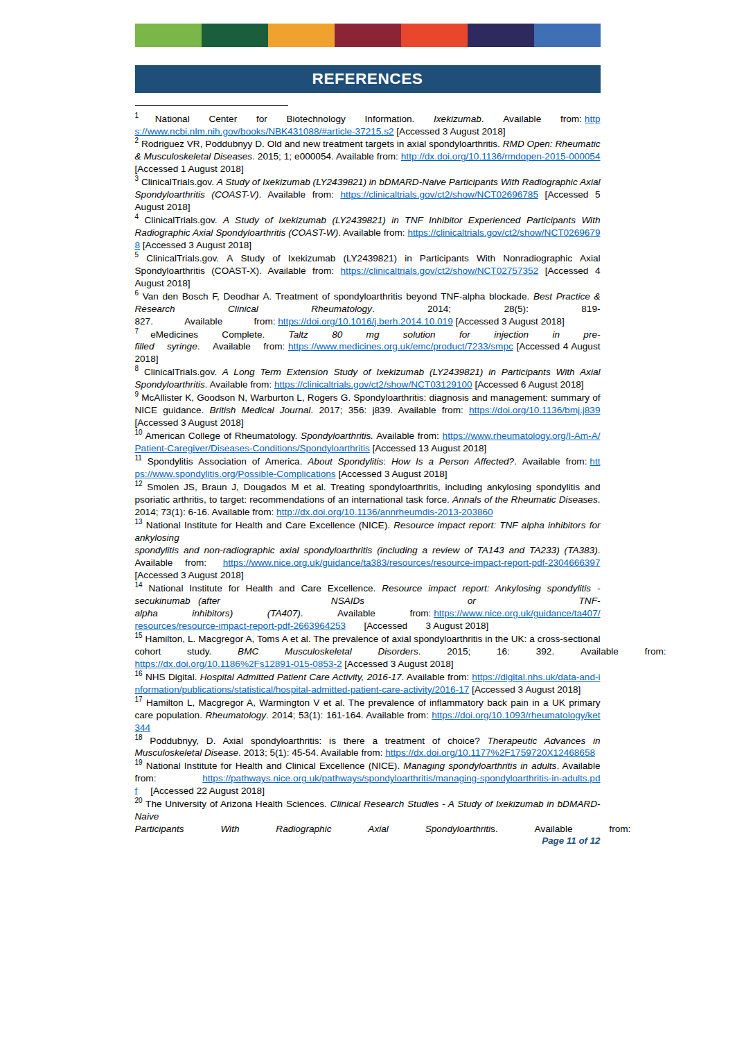REFERENCES
1 National Center for Biotechnology Information. Ixekizumab. Available from: https://www.ncbi.nlm.nih.gov/books/NBK431088/#article-37215.s2 [Accessed 3 August 2018]
2 Rodriguez VR, Poddubnyy D. Old and new treatment targets in axial spondyloarthritis. RMD Open: Rheumatic & Musculoskeletal Diseases. 2015; 1; e000054. Available from: http://dx.doi.org/10.1136/rmdopen-2015-000054 [Accessed 1 August 2018]
3 ClinicalTrials.gov. A Study of Ixekizumab (LY2439821) in bDMARD-Naive Participants With Radiographic Axial Spondyloarthritis (COAST-V). Available from: https://clinicaltrials.gov/ct2/show/NCT02696785 [Accessed 5 August 2018]
4 ClinicalTrials.gov. A Study of Ixekizumab (LY2439821) in TNF Inhibitor Experienced Participants With Radiographic Axial Spondyloarthritis (COAST-W). Available from: https://clinicaltrials.gov/ct2/show/NCT02696798 [Accessed 3 August 2018]
5 ClinicalTrials.gov. A Study of Ixekizumab (LY2439821) in Participants With Nonradiographic Axial Spondyloarthritis (COAST-X). Available from: https://clinicaltrials.gov/ct2/show/NCT02757352 [Accessed 4 August 2018]
6 Van den Bosch F, Deodhar A. Treatment of spondyloarthritis beyond TNF-alpha blockade. Best Practice & Research Clinical Rheumatology. 2014; 28(5): 819-827. Available from: https://doi.org/10.1016/j.berh.2014.10.019 [Accessed 3 August 2018]
7 eMedicines Complete. Taltz 80 mg solution for injection in pre-filled syringe. Available from: https://www.medicines.org.uk/emc/product/7233/smpc [Accessed 4 August 2018]
8 ClinicalTrials.gov. A Long Term Extension Study of Ixekizumab (LY2439821) in Participants With Axial Spondyloarthritis. Available from: https://clinicaltrials.gov/ct2/show/NCT03129100 [Accessed 6 August 2018]
9 McAllister K, Goodson N, Warburton L, Rogers G. Spondyloarthritis: diagnosis and management: summary of NICE guidance. British Medical Journal. 2017; 356: j839. Available from: https://doi.org/10.1136/bmj.j839 [Accessed 3 August 2018]
10 American College of Rheumatology. Spondyloarthritis. Available from: https://www.rheumatology.org/I-Am-A/Patient-Caregiver/Diseases-Conditions/Spondyloarthritis [Accessed 13 August 2018]
11 Spondylitis Association of America. About Spondylitis: How Is a Person Affected?. Available from: https://www.spondylitis.org/Possible-Complications [Accessed 3 August 2018]
12 Smolen JS, Braun J, Dougados M et al. Treating spondyloarthritis, including ankylosing spondylitis and psoriatic arthritis, to target: recommendations of an international task force. Annals of the Rheumatic Diseases. 2014; 73(1): 6-16. Available from: http://dx.doi.org/10.1136/annrheumdis-2013-203860
13 National Institute for Health and Care Excellence (NICE). Resource impact report: TNF alpha inhibitors for ankylosing
spondylitis and non-radiographic axial spondyloarthritis (including a review of TA143 and TA233) (TA383). Available from: https://www.nice.org.uk/guidance/ta383/resources/resource-impact-report-pdf-2304666397 [Accessed 3 August 2018]
14 National Institute for Health and Care Excellence. Resource impact report: Ankylosing spondylitis - secukinumab (after NSAIDs or TNF-alpha inhibitors) (TA407). Available from: https://www.nice.org.uk/guidance/ta407/resources/resource-impact-report-pdf-2663964253 [Accessed 3 August 2018]
15 Hamilton, L. Macgregor A, Toms A et al. The prevalence of axial spondyloarthritis in the UK: a cross-sectional cohort study. BMC Musculoskeletal Disorders. 2015; 16: 392. Available from: https://dx.doi.org/10.1186%2Fs12891-015-0853-2 [Accessed 3 August 2018]
16 NHS Digital. Hospital Admitted Patient Care Activity, 2016-17. Available from: https://digital.nhs.uk/data-and-information/publications/statistical/hospital-admitted-patient-care-activity/2016-17 [Accessed 3 August 2018]
17 Hamilton L, Macgregor A, Warmington V et al. The prevalence of inflammatory back pain in a UK primary care population. Rheumatology. 2014; 53(1): 161-164. Available from: https://doi.org/10.1093/rheumatology/ket344
18 Poddubnyy, D. Axial spondyloarthritis: is there a treatment of choice? Therapeutic Advances in Musculoskeletal Disease. 2013; 5(1): 45-54. Available from: https://dx.doi.org/10.1177%2F1759720X12468658
19 National Institute for Health and Clinical Excellence (NICE). Managing spondyloarthritis in adults. Available from: https://pathways.nice.org.uk/pathways/spondyloarthritis/managing-spondyloarthritis-in-adults.pdf [Accessed 22 August 2018]
20 The University of Arizona Health Sciences. Clinical Research Studies - A Study of Ixekizumab in bDMARD-Naive Participants With Radiographic Axial Spondyloarthritis. Available from:
Page 11 of 12